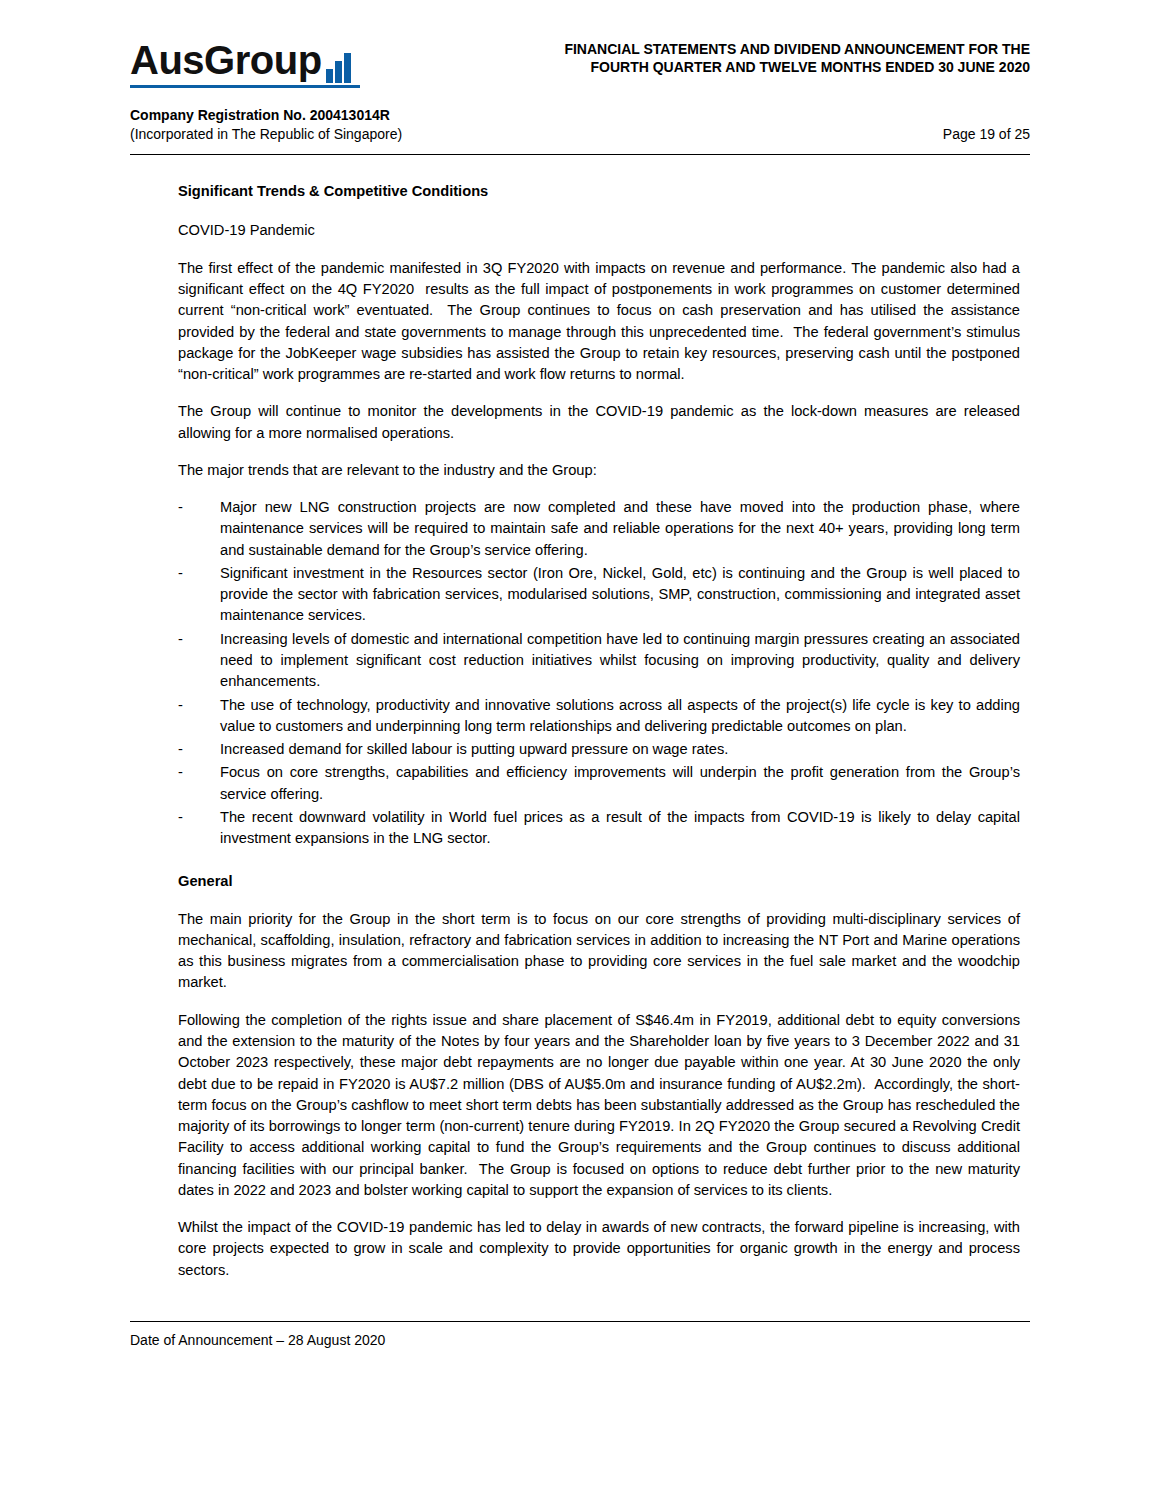Aus Group
FINANCIAL STATEMENTS AND DIVIDEND ANNOUNCEMENT FOR THE
FOURTH QUARTER AND TWELVE MONTHS ENDED 30 JUNE 2020
Company Registration No. 200413014R
(Incorporated in The Republic of Singapore)
Page 19 of 25
Significant Trends & Competitive Conditions
COVID-19 Pandemic
The first effect of the pandemic manifested in 3Q FY2020 with impacts on revenue and performance. The pandemic also had a significant effect on the 4Q FY2020 results as the full impact of postponements in work programmes on customer determined current “non-critical work” eventuated. The Group continues to focus on cash preservation and has utilised the assistance provided by the federal and state governments to manage through this unprecedented time. The federal government’s stimulus package for the JobKeeper wage subsidies has assisted the Group to retain key resources, preserving cash until the postponed “non-critical” work programmes are re-started and work flow returns to normal.
The Group will continue to monitor the developments in the COVID-19 pandemic as the lock-down measures are released allowing for a more normalised operations.
The major trends that are relevant to the industry and the Group:
Major new LNG construction projects are now completed and these have moved into the production phase, where maintenance services will be required to maintain safe and reliable operations for the next 40+ years, providing long term and sustainable demand for the Group’s service offering.
Significant investment in the Resources sector (Iron Ore, Nickel, Gold, etc) is continuing and the Group is well placed to provide the sector with fabrication services, modularised solutions, SMP, construction, commissioning and integrated asset maintenance services.
Increasing levels of domestic and international competition have led to continuing margin pressures creating an associated need to implement significant cost reduction initiatives whilst focusing on improving productivity, quality and delivery enhancements.
The use of technology, productivity and innovative solutions across all aspects of the project(s) life cycle is key to adding value to customers and underpinning long term relationships and delivering predictable outcomes on plan.
Increased demand for skilled labour is putting upward pressure on wage rates.
Focus on core strengths, capabilities and efficiency improvements will underpin the profit generation from the Group’s service offering.
The recent downward volatility in World fuel prices as a result of the impacts from COVID-19 is likely to delay capital investment expansions in the LNG sector.
General
The main priority for the Group in the short term is to focus on our core strengths of providing multi-disciplinary services of mechanical, scaffolding, insulation, refractory and fabrication services in addition to increasing the NT Port and Marine operations as this business migrates from a commercialisation phase to providing core services in the fuel sale market and the woodchip market.
Following the completion of the rights issue and share placement of S$46.4m in FY2019, additional debt to equity conversions and the extension to the maturity of the Notes by four years and the Shareholder loan by five years to 3 December 2022 and 31 October 2023 respectively, these major debt repayments are no longer due payable within one year. At 30 June 2020 the only debt due to be repaid in FY2020 is AU$7.2 million (DBS of AU$5.0m and insurance funding of AU$2.2m). Accordingly, the short-term focus on the Group’s cashflow to meet short term debts has been substantially addressed as the Group has rescheduled the majority of its borrowings to longer term (non-current) tenure during FY2019. In 2Q FY2020 the Group secured a Revolving Credit Facility to access additional working capital to fund the Group’s requirements and the Group continues to discuss additional financing facilities with our principal banker. The Group is focused on options to reduce debt further prior to the new maturity dates in 2022 and 2023 and bolster working capital to support the expansion of services to its clients.
Whilst the impact of the COVID-19 pandemic has led to delay in awards of new contracts, the forward pipeline is increasing, with core projects expected to grow in scale and complexity to provide opportunities for organic growth in the energy and process sectors.
Date of Announcement – 28 August 2020